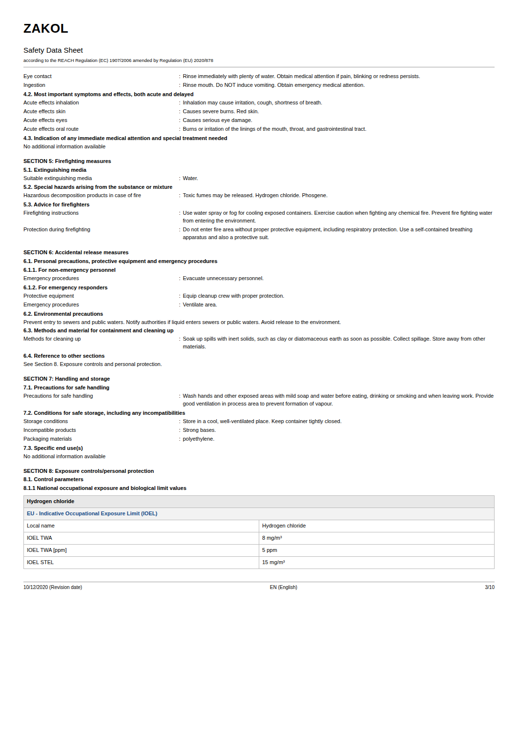ZAKOL
Safety Data Sheet
according to the REACH Regulation (EC) 1907/2006 amended by Regulation (EU) 2020/878
| Eye contact | : | Rinse immediately with plenty of water. Obtain medical attention if pain, blinking or redness persists. |
| Ingestion | : | Rinse mouth. Do NOT induce vomiting. Obtain emergency medical attention. |
4.2. Most important symptoms and effects, both acute and delayed
| Acute effects inhalation | : | Inhalation may cause irritation, cough, shortness of breath. |
| Acute effects skin | : | Causes severe burns. Red skin. |
| Acute effects eyes | : | Causes serious eye damage. |
| Acute effects oral route | : | Burns or irritation of the linings of the mouth, throat, and gastrointestinal tract. |
4.3. Indication of any immediate medical attention and special treatment needed
No additional information available
SECTION 5: Firefighting measures
5.1. Extinguishing media
| Suitable extinguishing media | : | Water. |
5.2. Special hazards arising from the substance or mixture
| Hazardous decomposition products in case of fire | : | Toxic fumes may be released. Hydrogen chloride. Phosgene. |
5.3. Advice for firefighters
| Firefighting instructions | : | Use water spray or fog for cooling exposed containers. Exercise caution when fighting any chemical fire. Prevent fire fighting water from entering the environment. |
| Protection during firefighting | : | Do not enter fire area without proper protective equipment, including respiratory protection. Use a self-contained breathing apparatus and also a protective suit. |
SECTION 6: Accidental release measures
6.1. Personal precautions, protective equipment and emergency procedures
6.1.1. For non-emergency personnel
| Emergency procedures | : | Evacuate unnecessary personnel. |
6.1.2. For emergency responders
| Protective equipment | : | Equip cleanup crew with proper protection. |
| Emergency procedures | : | Ventilate area. |
6.2. Environmental precautions
Prevent entry to sewers and public waters. Notify authorities if liquid enters sewers or public waters. Avoid release to the environment.
6.3. Methods and material for containment and cleaning up
| Methods for cleaning up | : | Soak up spills with inert solids, such as clay or diatomaceous earth as soon as possible. Collect spillage. Store away from other materials. |
6.4. Reference to other sections
See Section 8. Exposure controls and personal protection.
SECTION 7: Handling and storage
7.1. Precautions for safe handling
| Precautions for safe handling | : | Wash hands and other exposed areas with mild soap and water before eating, drinking or smoking and when leaving work. Provide good ventilation in process area to prevent formation of vapour. |
7.2. Conditions for safe storage, including any incompatibilities
| Storage conditions | : | Store in a cool, well-ventilated place. Keep container tightly closed. |
| Incompatible products | : | Strong bases. |
| Packaging materials | : | polyethylene. |
7.3. Specific end use(s)
No additional information available
SECTION 8: Exposure controls/personal protection
8.1. Control parameters
8.1.1 National occupational exposure and biological limit values
| Hydrogen chloride |
| EU - Indicative Occupational Exposure Limit (IOEL) |
| Local name | Hydrogen chloride |
| IOEL TWA | 8 mg/m³ |
| IOEL TWA [ppm] | 5 ppm |
| IOEL STEL | 15 mg/m³ |
10/12/2020 (Revision date) EN (English) 3/10